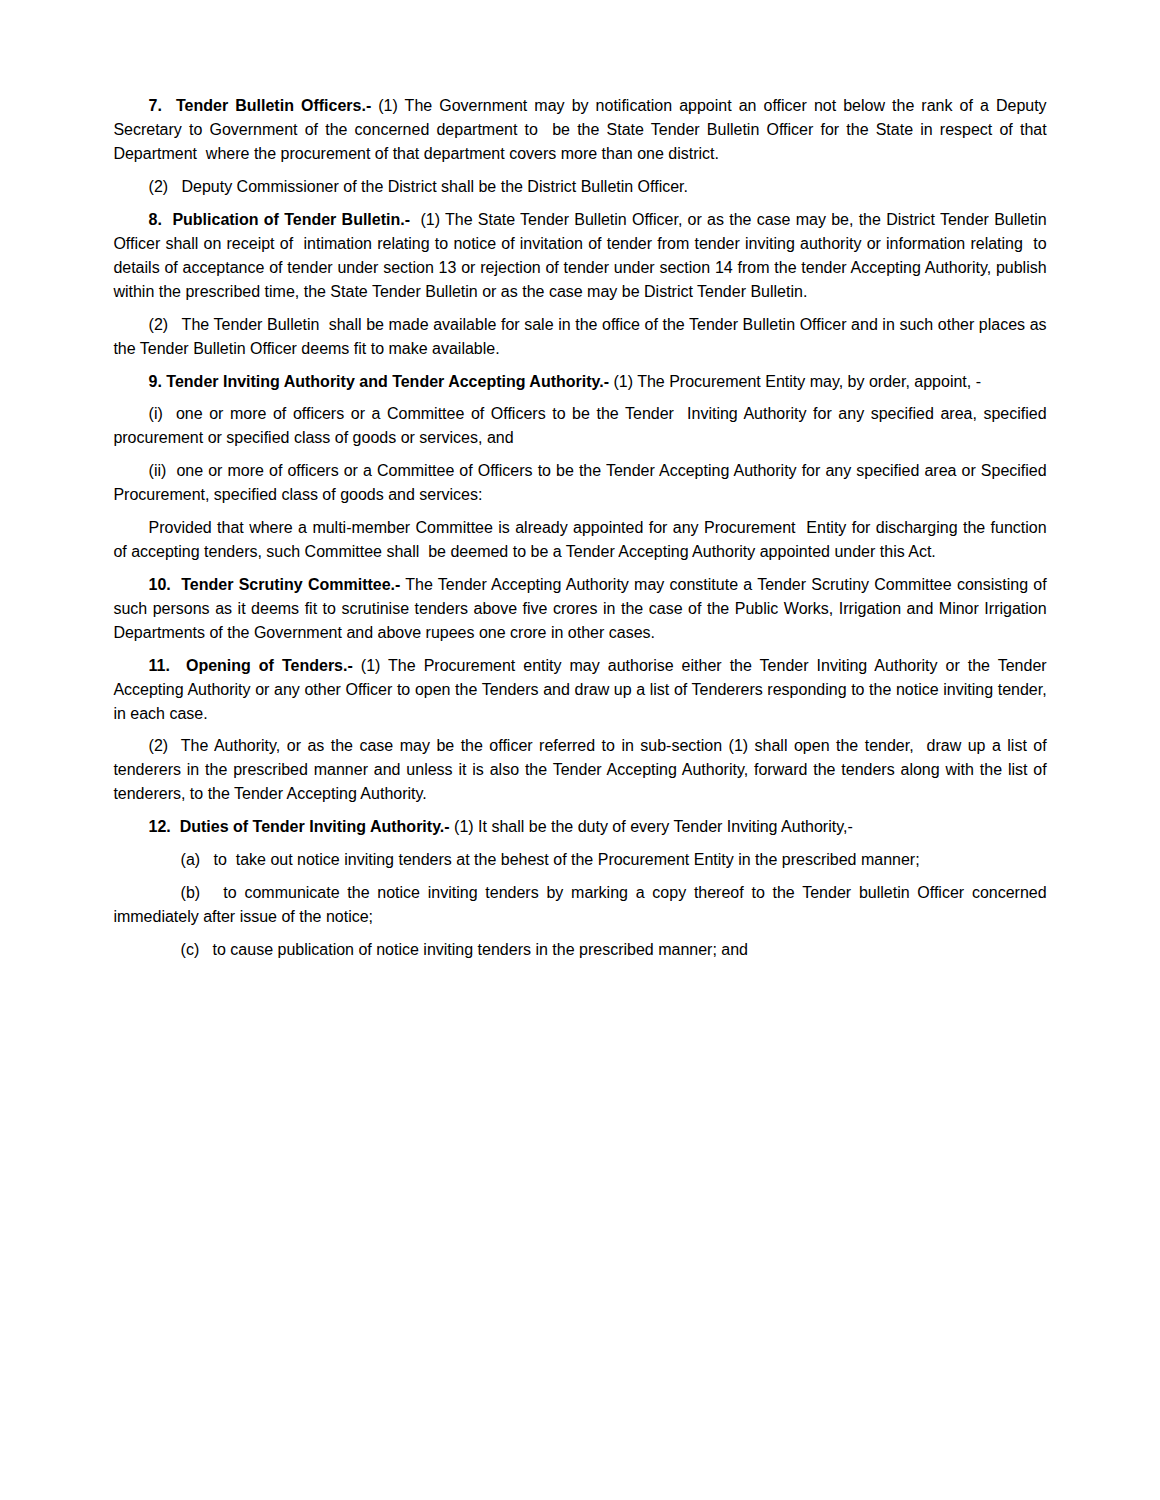7. Tender Bulletin Officers.- (1) The Government may by notification appoint an officer not below the rank of a Deputy Secretary to Government of the concerned department to be the State Tender Bulletin Officer for the State in respect of that Department where the procurement of that department covers more than one district.
(2) Deputy Commissioner of the District shall be the District Bulletin Officer.
8. Publication of Tender Bulletin.- (1) The State Tender Bulletin Officer, or as the case may be, the District Tender Bulletin Officer shall on receipt of intimation relating to notice of invitation of tender from tender inviting authority or information relating to details of acceptance of tender under section 13 or rejection of tender under section 14 from the tender Accepting Authority, publish within the prescribed time, the State Tender Bulletin or as the case may be District Tender Bulletin.
(2) The Tender Bulletin shall be made available for sale in the office of the Tender Bulletin Officer and in such other places as the Tender Bulletin Officer deems fit to make available.
9. Tender Inviting Authority and Tender Accepting Authority.- (1) The Procurement Entity may, by order, appoint, -
(i) one or more of officers or a Committee of Officers to be the Tender Inviting Authority for any specified area, specified procurement or specified class of goods or services, and
(ii) one or more of officers or a Committee of Officers to be the Tender Accepting Authority for any specified area or Specified Procurement, specified class of goods and services:
Provided that where a multi-member Committee is already appointed for any Procurement Entity for discharging the function of accepting tenders, such Committee shall be deemed to be a Tender Accepting Authority appointed under this Act.
10. Tender Scrutiny Committee.- The Tender Accepting Authority may constitute a Tender Scrutiny Committee consisting of such persons as it deems fit to scrutinise tenders above five crores in the case of the Public Works, Irrigation and Minor Irrigation Departments of the Government and above rupees one crore in other cases.
11. Opening of Tenders.- (1) The Procurement entity may authorise either the Tender Inviting Authority or the Tender Accepting Authority or any other Officer to open the Tenders and draw up a list of Tenderers responding to the notice inviting tender, in each case.
(2) The Authority, or as the case may be the officer referred to in sub-section (1) shall open the tender, draw up a list of tenderers in the prescribed manner and unless it is also the Tender Accepting Authority, forward the tenders along with the list of tenderers, to the Tender Accepting Authority.
12. Duties of Tender Inviting Authority.- (1) It shall be the duty of every Tender Inviting Authority,-
(a) to take out notice inviting tenders at the behest of the Procurement Entity in the prescribed manner;
(b) to communicate the notice inviting tenders by marking a copy thereof to the Tender bulletin Officer concerned immediately after issue of the notice;
(c) to cause publication of notice inviting tenders in the prescribed manner; and